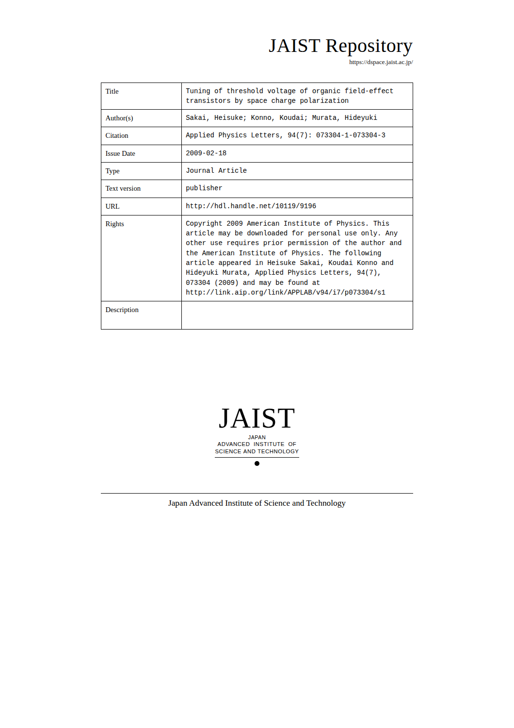JAIST Repository
https://dspace.jaist.ac.jp/
| Title | Tuning of threshold voltage of organic field-effect transistors by space charge polarization |
| Author(s) | Sakai, Heisuke; Konno, Koudai; Murata, Hideyuki |
| Citation | Applied Physics Letters, 94(7): 073304-1-073304-3 |
| Issue Date | 2009-02-18 |
| Type | Journal Article |
| Text version | publisher |
| URL | http://hdl.handle.net/10119/9196 |
| Rights | Copyright 2009 American Institute of Physics. This article may be downloaded for personal use only. Any other use requires prior permission of the author and the American Institute of Physics. The following article appeared in Heisuke Sakai, Koudai Konno and Hideyuki Murata, Applied Physics Letters, 94(7), 073304 (2009) and may be found at http://link.aip.org/link/APPLAB/v94/i7/p073304/s1 |
| Description | |
JAIST
JAPAN
ADVANCED INSTITUTE OF
SCIENCE AND TECHNOLOGY
Japan Advanced Institute of Science and Technology